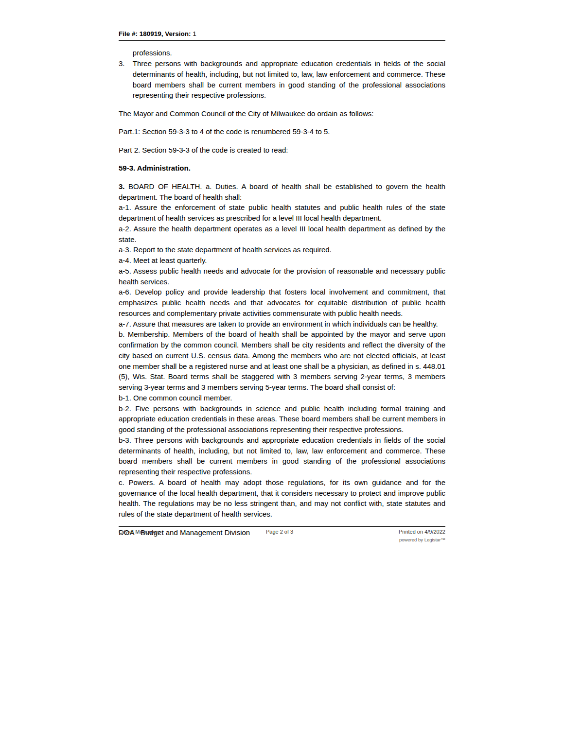File #: 180919, Version: 1
professions.
3. Three persons with backgrounds and appropriate education credentials in fields of the social determinants of health, including, but not limited to, law, law enforcement and commerce. These board members shall be current members in good standing of the professional associations representing their respective professions.
The Mayor and Common Council of the City of Milwaukee do ordain as follows:
Part.1: Section 59-3-3 to 4 of the code is renumbered 59-3-4 to 5.
Part 2. Section 59-3-3 of the code is created to read:
59-3. Administration.
3. BOARD OF HEALTH. a. Duties. A board of health shall be established to govern the health department. The board of health shall:
a-1. Assure the enforcement of state public health statutes and public health rules of the state department of health services as prescribed for a level III local health department.
a-2. Assure the health department operates as a level III local health department as defined by the state.
a-3. Report to the state department of health services as required.
a-4. Meet at least quarterly.
a-5. Assess public health needs and advocate for the provision of reasonable and necessary public health services.
a-6. Develop policy and provide leadership that fosters local involvement and commitment, that emphasizes public health needs and that advocates for equitable distribution of public health resources and complementary private activities commensurate with public health needs.
a-7. Assure that measures are taken to provide an environment in which individuals can be healthy.
b. Membership. Members of the board of health shall be appointed by the mayor and serve upon confirmation by the common council. Members shall be city residents and reflect the diversity of the city based on current U.S. census data. Among the members who are not elected officials, at least one member shall be a registered nurse and at least one shall be a physician, as defined in s. 448.01 (5), Wis. Stat. Board terms shall be staggered with 3 members serving 2-year terms, 3 members serving 3-year terms and 3 members serving 5-year terms. The board shall consist of:
b-1. One common council member.
b-2. Five persons with backgrounds in science and public health including formal training and appropriate education credentials in these areas. These board members shall be current members in good standing of the professional associations representing their respective professions.
b-3. Three persons with backgrounds and appropriate education credentials in fields of the social determinants of health, including, but not limited to, law, law enforcement and commerce. These board members shall be current members in good standing of the professional associations representing their respective professions.
c. Powers. A board of health may adopt those regulations, for its own guidance and for the governance of the local health department, that it considers necessary to protect and improve public health. The regulations may be no less stringent than, and may not conflict with, state statutes and rules of the state department of health services.
DOA - Budget and Management Division
City of Milwaukee
Page 2 of 3
Printed on 4/9/2022 powered by Legistar™